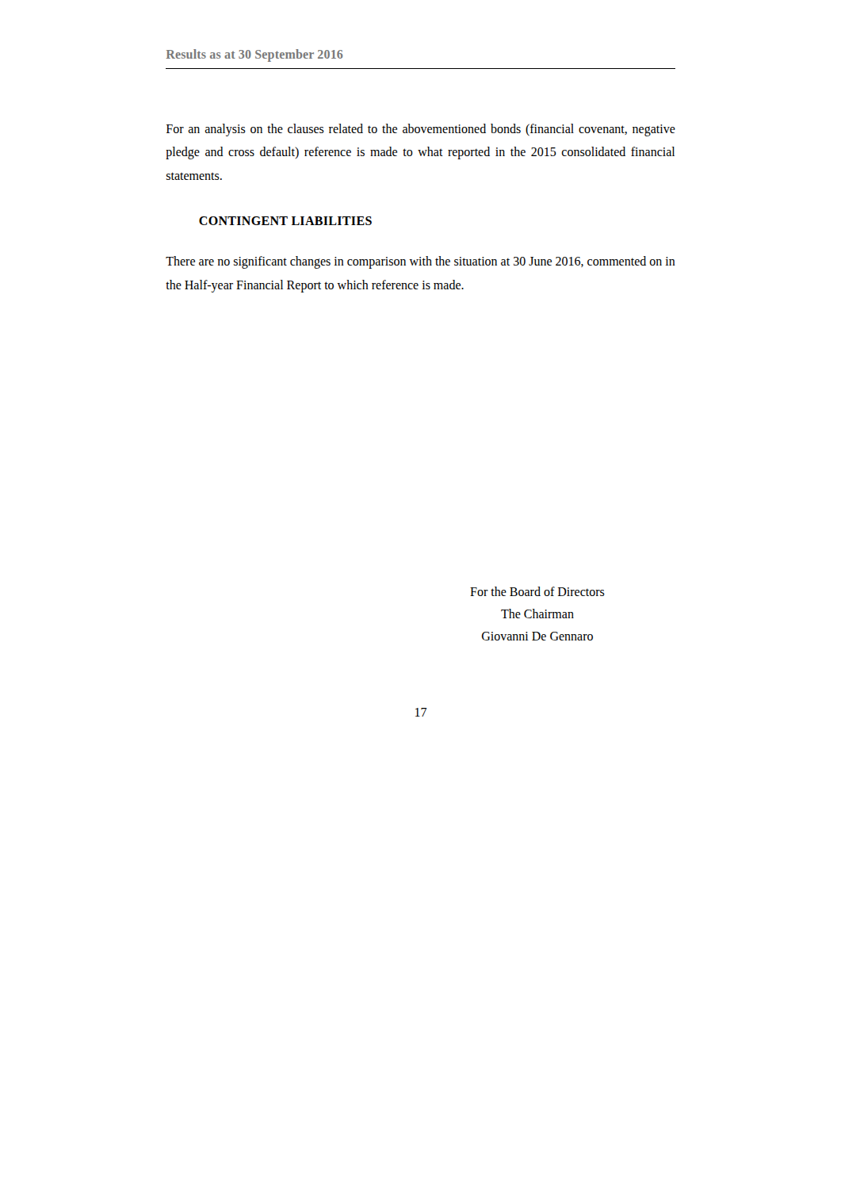Results as at 30 September 2016
For an analysis on the clauses related to the abovementioned bonds (financial covenant, negative pledge and cross default) reference is made to what reported in the 2015 consolidated financial statements.
CONTINGENT LIABILITIES
There are no significant changes in comparison with the situation at 30 June 2016, commented on in the Half-year Financial Report to which reference is made.
For the Board of Directors The Chairman Giovanni De Gennaro
17